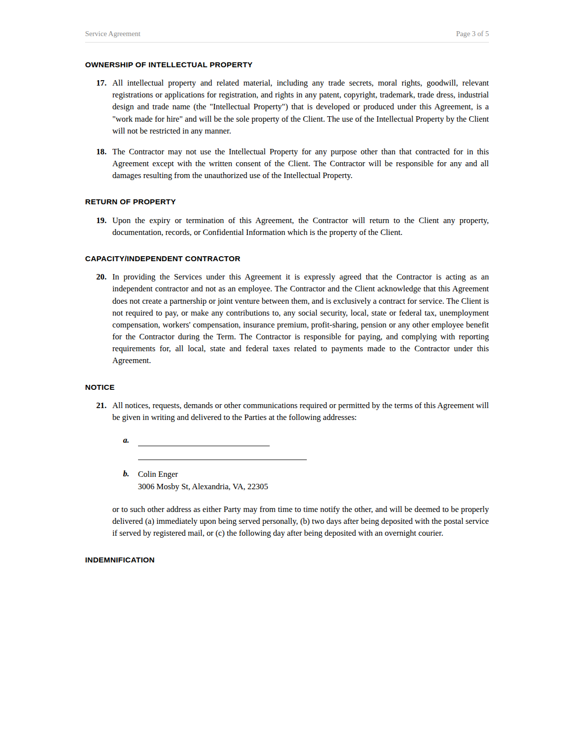Service Agreement Page 3 of 5
OWNERSHIP OF INTELLECTUAL PROPERTY
17. All intellectual property and related material, including any trade secrets, moral rights, goodwill, relevant registrations or applications for registration, and rights in any patent, copyright, trademark, trade dress, industrial design and trade name (the "Intellectual Property") that is developed or produced under this Agreement, is a "work made for hire" and will be the sole property of the Client. The use of the Intellectual Property by the Client will not be restricted in any manner.
18. The Contractor may not use the Intellectual Property for any purpose other than that contracted for in this Agreement except with the written consent of the Client. The Contractor will be responsible for any and all damages resulting from the unauthorized use of the Intellectual Property.
RETURN OF PROPERTY
19. Upon the expiry or termination of this Agreement, the Contractor will return to the Client any property, documentation, records, or Confidential Information which is the property of the Client.
CAPACITY/INDEPENDENT CONTRACTOR
20. In providing the Services under this Agreement it is expressly agreed that the Contractor is acting as an independent contractor and not as an employee. The Contractor and the Client acknowledge that this Agreement does not create a partnership or joint venture between them, and is exclusively a contract for service. The Client is not required to pay, or make any contributions to, any social security, local, state or federal tax, unemployment compensation, workers' compensation, insurance premium, profit-sharing, pension or any other employee benefit for the Contractor during the Term. The Contractor is responsible for paying, and complying with reporting requirements for, all local, state and federal taxes related to payments made to the Contractor under this Agreement.
NOTICE
21. All notices, requests, demands or other communications required or permitted by the terms of this Agreement will be given in writing and delivered to the Parties at the following addresses:
a.
b. Colin Enger
3006 Mosby St, Alexandria, VA, 22305
or to such other address as either Party may from time to time notify the other, and will be deemed to be properly delivered (a) immediately upon being served personally, (b) two days after being deposited with the postal service if served by registered mail, or (c) the following day after being deposited with an overnight courier.
INDEMNIFICATION